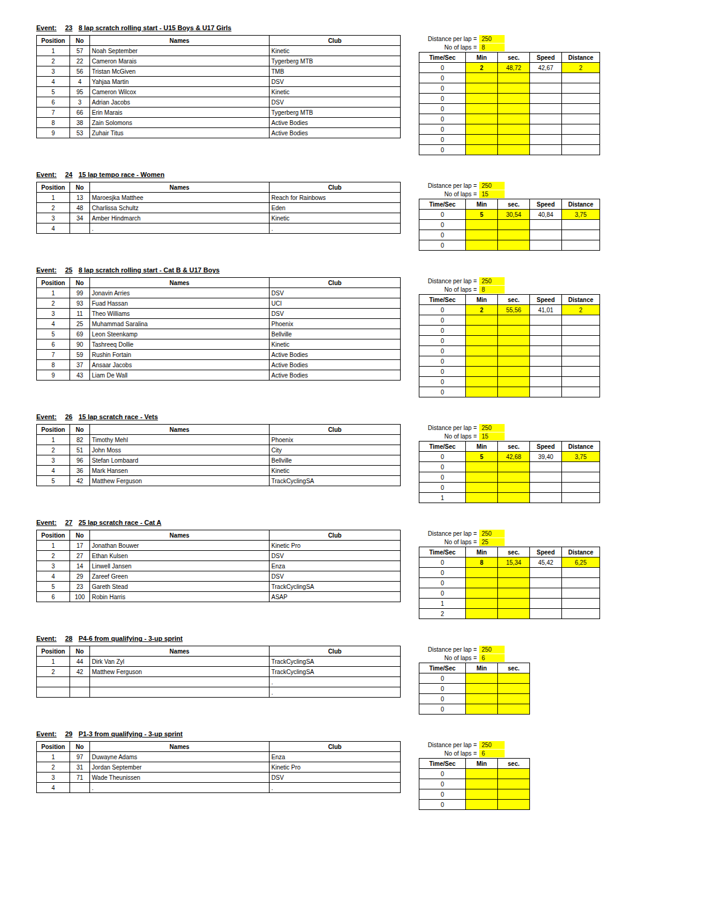Event: 238 lap scratch rolling start - U15 Boys & U17 Girls
| Position | No | Names | Club |
| --- | --- | --- | --- |
| 1 | 57 | Noah September | Kinetic |
| 2 | 22 | Cameron Marais | Tygerberg MTB |
| 3 | 56 | Tristan McGiven | TMB |
| 4 | 4 | Yahjaa Martin | DSV |
| 5 | 95 | Cameron Wilcox | Kinetic |
| 6 | 3 | Adrian Jacobs | DSV |
| 7 | 66 | Erin Marais | Tygerberg MTB |
| 8 | 38 | Zain Solomons | Active Bodies |
| 9 | 53 | Zuhair Titus | Active Bodies |
Distance per lap =250
No of laps =8
| Time/Sec | Min | sec. | Speed | Distance |
| --- | --- | --- | --- | --- |
| 0 | 2 | 48,72 | 42,67 | 2 |
| 0 | | | | |
| 0 | | | | |
| 0 | | | | |
| 0 | | | | |
| 0 | | | | |
| 0 | | | | |
| 0 | | | | |
| 0 | | | | |
Event: 2415 lap tempo race - Women
| Position | No | Names | Club |
| --- | --- | --- | --- |
| 1 | 13 | Maroesjka Matthee | Reach for Rainbows |
| 2 | 48 | Charlissa Schultz | Eden |
| 3 | 34 | Amber Hindmarch | Kinetic |
| 4 | | . | . |
Distance per lap =250
No of laps =15
| Time/Sec | Min | sec. | Speed | Distance |
| --- | --- | --- | --- | --- |
| 0 | 5 | 30,54 | 40,84 | 3,75 |
| 0 | | | | |
| 0 | | | | |
| 0 | | | | |
Event: 258 lap scratch rolling start - Cat B & U17 Boys
| Position | No | Names | Club |
| --- | --- | --- | --- |
| 1 | 99 | Jonavin Arries | DSV |
| 2 | 93 | Fuad Hassan | UCI |
| 3 | 11 | Theo Williams | DSV |
| 4 | 25 | Muhammad Saralina | Phoenix |
| 5 | 69 | Leon Steenkamp | Bellville |
| 6 | 90 | Tashreeq Dollie | Kinetic |
| 7 | 59 | Rushin Fortain | Active Bodies |
| 8 | 37 | Ansaar Jacobs | Active Bodies |
| 9 | 43 | Liam De Wall | Active Bodies |
Distance per lap =250
No of laps =8
| Time/Sec | Min | sec. | Speed | Distance |
| --- | --- | --- | --- | --- |
| 0 | 2 | 55,56 | 41,01 | 2 |
| 0 | | | | |
| 0 | | | | |
| 0 | | | | |
| 0 | | | | |
| 0 | | | | |
| 0 | | | | |
| 0 | | | | |
| 0 | | | | |
Event: 2615 lap scratch race - Vets
| Position | No | Names | Club |
| --- | --- | --- | --- |
| 1 | 82 | Timothy Mehl | Phoenix |
| 2 | 51 | John Moss | City |
| 3 | 96 | Stefan Lombaard | Bellville |
| 4 | 36 | Mark Hansen | Kinetic |
| 5 | 42 | Matthew Ferguson | TrackCyclingSA |
Distance per lap =250
No of laps =15
| Time/Sec | Min | sec. | Speed | Distance |
| --- | --- | --- | --- | --- |
| 0 | 5 | 42,68 | 39,40 | 3,75 |
| 0 | | | | |
| 0 | | | | |
| 0 | | | | |
| 1 | | | | |
Event: 2725 lap scratch race - Cat A
| Position | No | Names | Club |
| --- | --- | --- | --- |
| 1 | 17 | Jonathan Bouwer | Kinetic Pro |
| 2 | 27 | Ethan Kulsen | DSV |
| 3 | 14 | Linwell Jansen | Enza |
| 4 | 29 | Zareef Green | DSV |
| 5 | 23 | Gareth Stead | TrackCyclingSA |
| 6 | 100 | Robin Harris | ASAP |
Distance per lap =250
No of laps =25
| Time/Sec | Min | sec. | Speed | Distance |
| --- | --- | --- | --- | --- |
| 0 | 8 | 15,34 | 45,42 | 6,25 |
| 0 | | | | |
| 0 | | | | |
| 0 | | | | |
| 1 | | | | |
| 2 | | | | |
Event: 28 P4-6 from qualifying - 3-up sprint
| Position | No | Names | Club |
| --- | --- | --- | --- |
| 1 | 44 | Dirk Van Zyl | TrackCyclingSA |
| 2 | 42 | Matthew Ferguson | TrackCyclingSA |
| | | | . |
| | | | . |
Distance per lap =250
No of laps =6
| Time/Sec | Min | sec. |
| --- | --- | --- |
| 0 | | |
| 0 | | |
| 0 | | |
| 0 | | |
Event: 29 P1-3 from qualifying - 3-up sprint
| Position | No | Names | Club |
| --- | --- | --- | --- |
| 1 | 97 | Duwayne Adams | Enza |
| 2 | 31 | Jordan September | Kinetic Pro |
| 3 | 71 | Wade Theunissen | DSV |
| 4 | | . | . |
Distance per lap =250
No of laps =6
| Time/Sec | Min | sec. |
| --- | --- | --- |
| 0 | | |
| 0 | | |
| 0 | | |
| 0 | | |